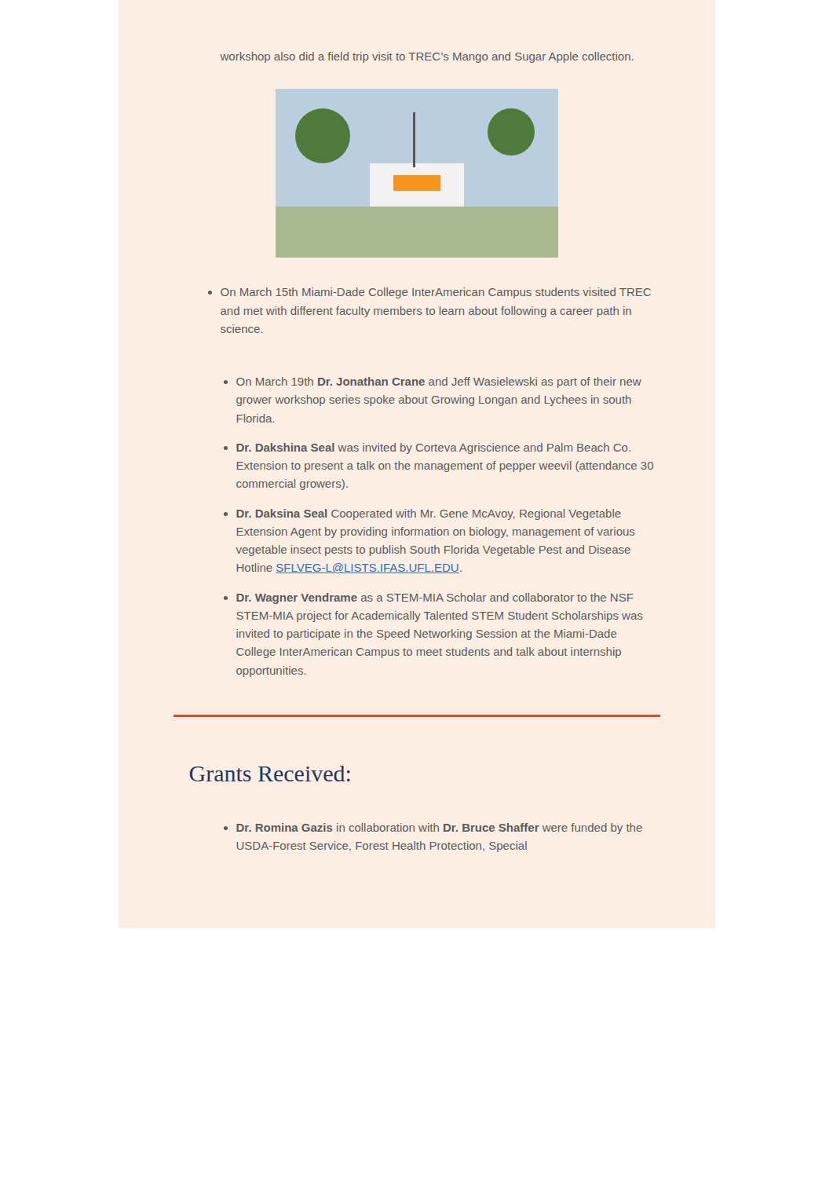workshop also did a field trip visit to TREC’s Mango and Sugar Apple collection.
On March 15th Miami-Dade College InterAmerican Campus students visited TREC and met with different faculty members to learn about following a career path in science.
On March 19th Dr. Jonathan Crane and Jeff Wasielewski as part of their new grower workshop series spoke about Growing Longan and Lychees in south Florida.
Dr. Dakshina Seal was invited by Corteva Agriscience and Palm Beach Co. Extension to present a talk on the management of pepper weevil (attendance 30 commercial growers).
Dr. Daksina Seal Cooperated with Mr. Gene McAvoy, Regional Vegetable Extension Agent by providing information on biology, management of various vegetable insect pests to publish South Florida Vegetable Pest and Disease Hotline SFLVEG-L@LISTS.IFAS.UFL.EDU.
Dr. Wagner Vendrame as a STEM-MIA Scholar and collaborator to the NSF STEM-MIA project for Academically Talented STEM Student Scholarships was invited to participate in the Speed Networking Session at the Miami-Dade College InterAmerican Campus to meet students and talk about internship opportunities.
Grants Received:
Dr. Romina Gazis in collaboration with Dr. Bruce Shaffer were funded by the USDA-Forest Service, Forest Health Protection, Special